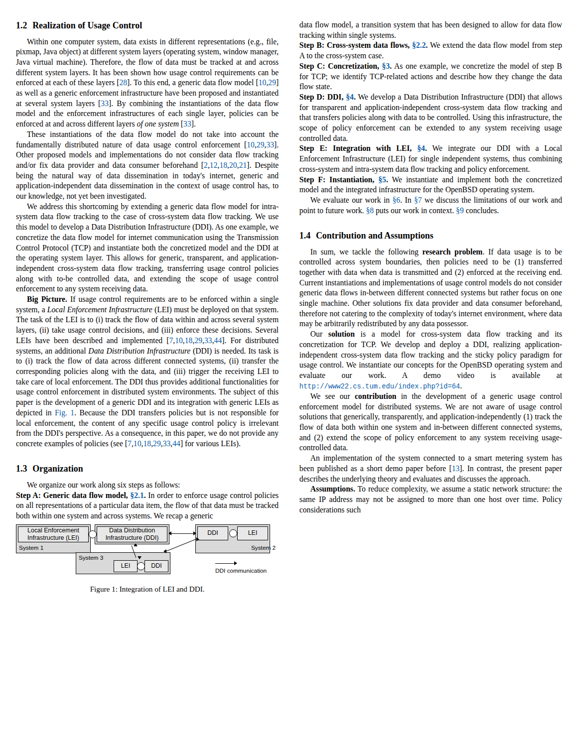1.2 Realization of Usage Control
Within one computer system, data exists in different representations (e.g., file, pixmap, Java object) at different system layers (operating system, window manager, Java virtual machine). Therefore, the flow of data must be tracked at and across different system layers. It has been shown how usage control requirements can be enforced at each of these layers [28]. To this end, a generic data flow model [10,29] as well as a generic enforcement infrastructure have been proposed and instantiated at several system layers [33]. By combining the instantiations of the data flow model and the enforcement infrastructures of each single layer, policies can be enforced at and across different layers of one system [33].
These instantiations of the data flow model do not take into account the fundamentally distributed nature of data usage control enforcement [10,29,33]. Other proposed models and implementations do not consider data flow tracking and/or fix data provider and data consumer beforehand [2,12,18,20,21]. Despite being the natural way of data dissemination in today's internet, generic and application-independent data dissemination in the context of usage control has, to our knowledge, not yet been investigated.
We address this shortcoming by extending a generic data flow model for intra-system data flow tracking to the case of cross-system data flow tracking. We use this model to develop a Data Distribution Infrastructure (DDI). As one example, we concretize the data flow model for internet communication using the Transmission Control Protocol (TCP) and instantiate both the concretized model and the DDI at the operating system layer. This allows for generic, transparent, and application-independent cross-system data flow tracking, transferring usage control policies along with to-be controlled data, and extending the scope of usage control enforcement to any system receiving data.
Big Picture. If usage control requirements are to be enforced within a single system, a Local Enforcement Infrastructure (LEI) must be deployed on that system. The task of the LEI is to (i) track the flow of data within and across several system layers, (ii) take usage control decisions, and (iii) enforce these decisions. Several LEIs have been described and implemented [7,10,18,29,33,44]. For distributed systems, an additional Data Distribution Infrastructure (DDI) is needed. Its task is to (i) track the flow of data across different connected systems, (ii) transfer the corresponding policies along with the data, and (iii) trigger the receiving LEI to take care of local enforcement. The DDI thus provides additional functionalities for usage control enforcement in distributed system environments. The subject of this paper is the development of a generic DDI and its integration with generic LEIs as depicted in Fig. 1. Because the DDI transfers policies but is not responsible for local enforcement, the content of any specific usage control policy is irrelevant from the DDI's perspective. As a consequence, in this paper, we do not provide any concrete examples of policies (see [7,10,18,29,33,44] for various LEIs).
1.3 Organization
We organize our work along six steps as follows:
Step A: Generic data flow model, §2.1. In order to enforce usage control policies on all representations of a particular data item, the flow of that data must be tracked both within one system and across systems. We recap a generic
Local Enforcement
Infrastructure (LEI)
System 1
Data Distribution
Infrastructure (DDI)
DDI
LEI
System 2
System 3
LEI
DDI
DDI communication
Figure 1: Integration of LEI and DDI.
data flow model, a transition system that has been designed to allow for data flow tracking within single systems.
Step B: Cross-system data flows, §2.2. We extend the data flow model from step A to the cross-system case.
Step C: Concretization, §3. As one example, we concretize the model of step B for TCP; we identify TCP-related actions and describe how they change the data flow state.
Step D: DDI, §4. We develop a Data Distribution Infrastructure (DDI) that allows for transparent and application-independent cross-system data flow tracking and that transfers policies along with data to be controlled. Using this infrastructure, the scope of policy enforcement can be extended to any system receiving usage controlled data.
Step E: Integration with LEI, §4. We integrate our DDI with a Local Enforcement Infrastructure (LEI) for single independent systems, thus combining cross-system and intra-system data flow tracking and policy enforcement.
Step F: Instantiation, §5. We instantiate and implement both the concretized model and the integrated infrastructure for the OpenBSD operating system.
We evaluate our work in §6. In §7 we discuss the limitations of our work and point to future work. §8 puts our work in context. §9 concludes.
1.4 Contribution and Assumptions
In sum, we tackle the following research problem. If data usage is to be controlled across system boundaries, then policies need to be (1) transferred together with data when data is transmitted and (2) enforced at the receiving end. Current instantiations and implementations of usage control models do not consider generic data flows in-between different connected systems but rather focus on one single machine. Other solutions fix data provider and data consumer beforehand, therefore not catering to the complexity of today's internet environment, where data may be arbitrarily redistributed by any data possessor.
Our solution is a model for cross-system data flow tracking and its concretization for TCP. We develop and deploy a DDI, realizing application-independent cross-system data flow tracking and the sticky policy paradigm for usage control. We instantiate our concepts for the OpenBSD operating system and evaluate our work. A demo video is available at http://www22.cs.tum.edu/index.php?id=64.
We see our contribution in the development of a generic usage control enforcement model for distributed systems. We are not aware of usage control solutions that generically, transparently, and application-independently (1) track the flow of data both within one system and in-between different connected systems, and (2) extend the scope of policy enforcement to any system receiving usage-controlled data.
An implementation of the system connected to a smart metering system has been published as a short demo paper before [13]. In contrast, the present paper describes the underlying theory and evaluates and discusses the approach.
Assumptions. To reduce complexity, we assume a static network structure: the same IP address may not be assigned to more than one host over time. Policy considerations such